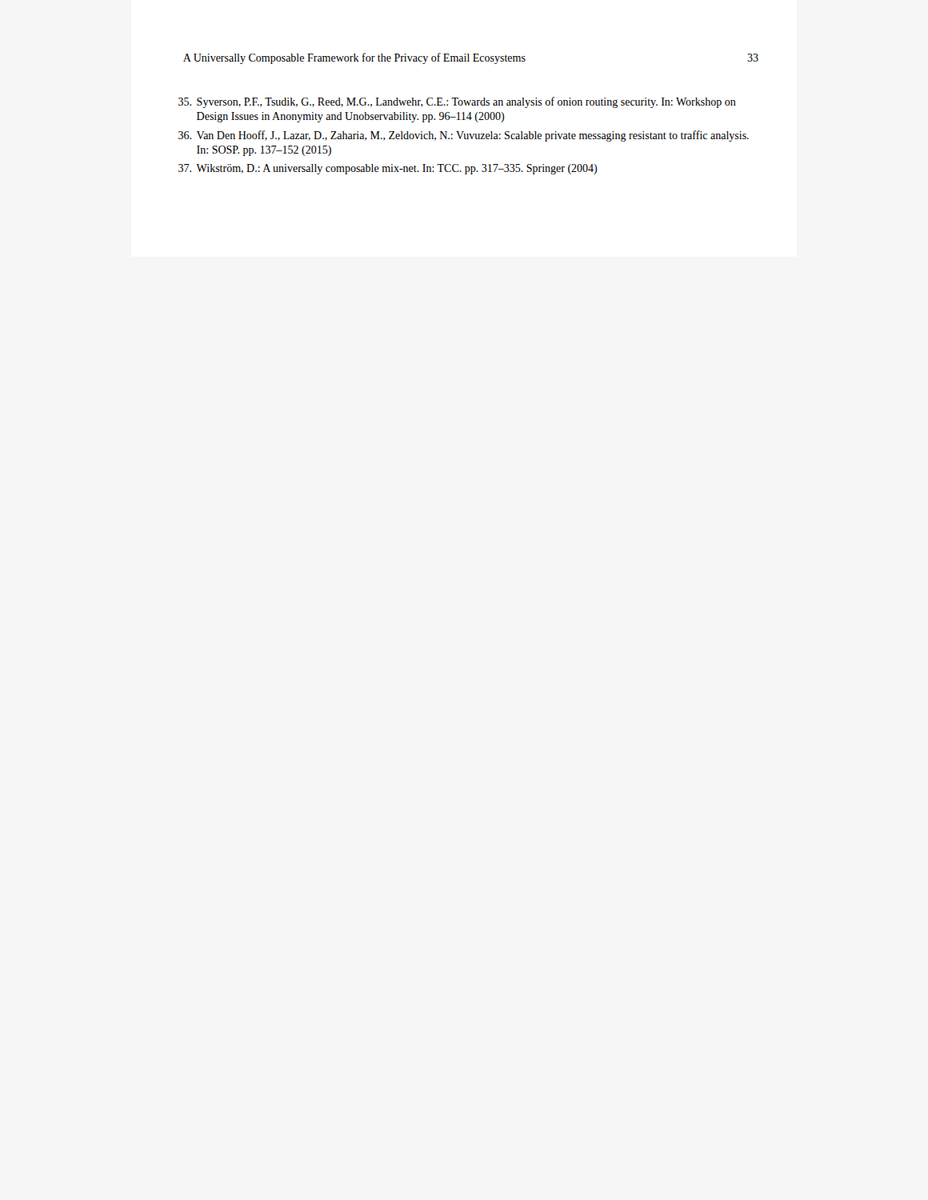A Universally Composable Framework for the Privacy of Email Ecosystems 33
35. Syverson, P.F., Tsudik, G., Reed, M.G., Landwehr, C.E.: Towards an analysis of onion routing security. In: Workshop on Design Issues in Anonymity and Unobservability. pp. 96–114 (2000)
36. Van Den Hooff, J., Lazar, D., Zaharia, M., Zeldovich, N.: Vuvuzela: Scalable private messaging resistant to traffic analysis. In: SOSP. pp. 137–152 (2015)
37. Wikström, D.: A universally composable mix-net. In: TCC. pp. 317–335. Springer (2004)